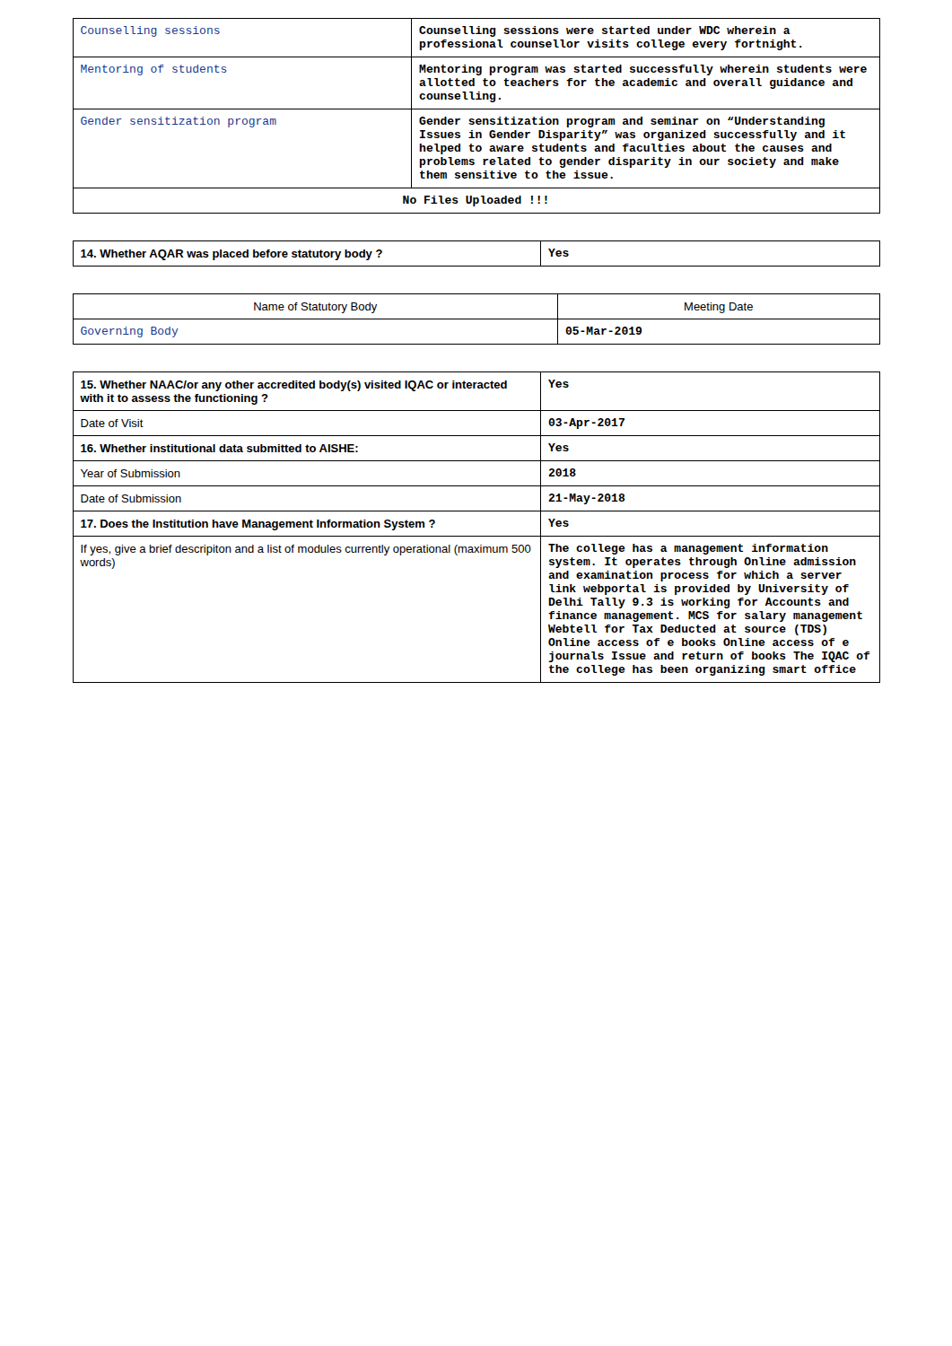| Counselling sessions | Counselling sessions were started under WDC wherein a professional counsellor visits college every fortnight. |
| Mentoring of students | Mentoring program was started successfully wherein students were allotted to teachers for the academic and overall guidance and counselling. |
| Gender sensitization program | Gender sensitization program and seminar on “Understanding Issues in Gender Disparity” was organized successfully and it helped to aware students and faculties about the causes and problems related to gender disparity in our society and make them sensitive to the issue. |
| No Files Uploaded !!! |
| 14. Whether AQAR was placed before statutory body ? | Yes |
| Name of Statutory Body | Meeting Date |
| --- | --- |
| Governing Body | 05-Mar-2019 |
| 15. Whether NAAC/or any other accredited body(s) visited IQAC or interacted with it to assess the functioning ? | Yes |
| Date of Visit | 03-Apr-2017 |
| 16. Whether institutional data submitted to AISHE: | Yes |
| Year of Submission | 2018 |
| Date of Submission | 21-May-2018 |
| 17. Does the Institution have Management Information System ? | Yes |
| If yes, give a brief descripiton and a list of modules currently operational (maximum 500 words) | The college has a management information system. It operates through Online admission and examination process for which a server link webportal is provided by University of Delhi Tally 9.3 is working for Accounts and finance management. MCS for salary management Webtell for Tax Deducted at source (TDS) Online access of e books Online access of e journals Issue and return of books The IQAC of the college has been organizing smart office |